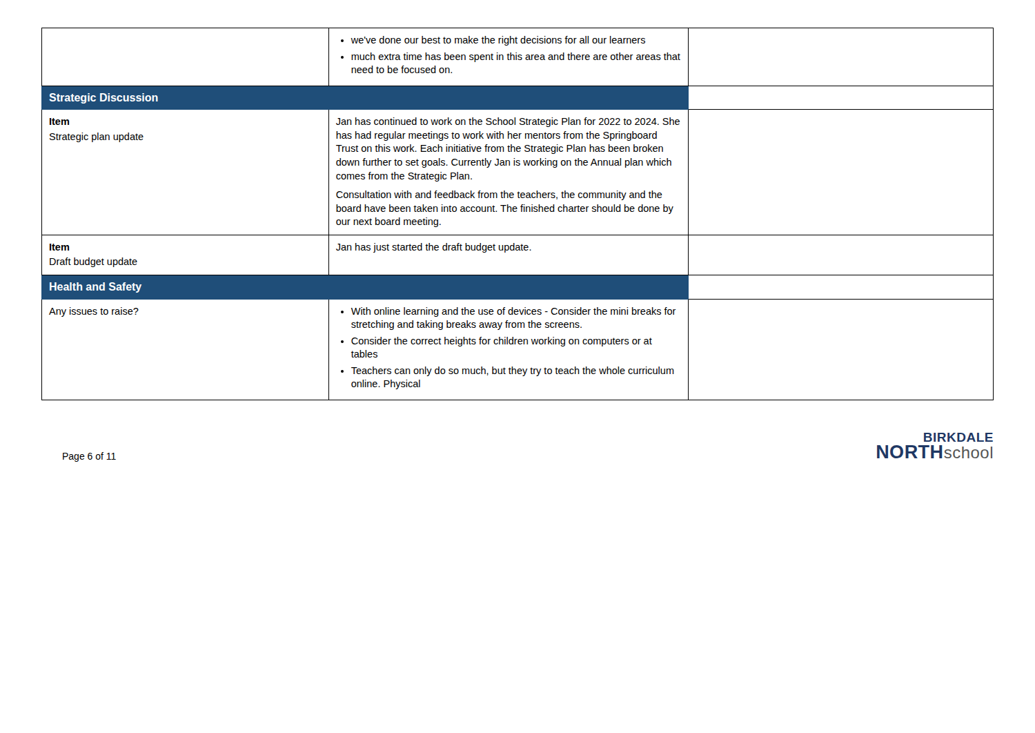| | we've done our best to make the right decisions for all our learners much extra time has been spent in this area and there are other areas that need to be focused on. | |
| Strategic Discussion | |
| Item Strategic plan update | Jan has continued to work on the School Strategic Plan for 2022 to 2024. She has had regular meetings to work with her mentors from the Springboard Trust on this work. Each initiative from the Strategic Plan has been broken down further to set goals. Currently Jan is working on the Annual plan which comes from the Strategic Plan. Consultation with and feedback from the teachers, the community and the board have been taken into account. The finished charter should be done by our next board meeting. | |
| Item Draft budget update | Jan has just started the draft budget update. | |
| Health and Safety | |
| Any issues to raise? | With online learning and the use of devices - Consider the mini breaks for stretching and taking breaks away from the screens. Consider the correct heights for children working on computers or at tables Teachers can only do so much, but they try to teach the whole curriculum online. Physical | |
Page 6 of 11
BIRKDALE
NORTHschool